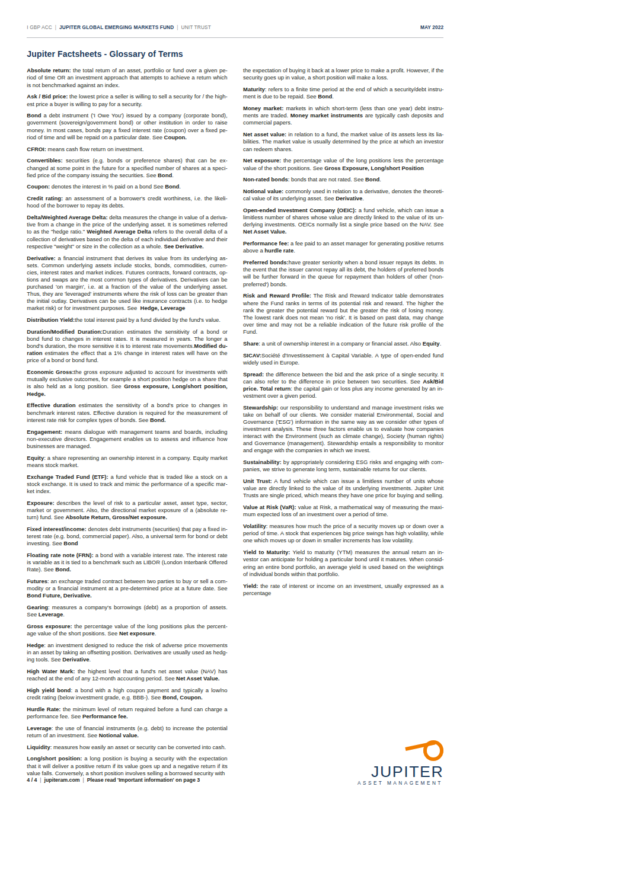I GBP ACC | JUPITER GLOBAL EMERGING MARKETS FUND | UNIT TRUST
MAY 2022
Jupiter Factsheets - Glossary of Terms
Absolute return: the total return of an asset, portfolio or fund over a given period of time OR an investment approach that attempts to achieve a return which is not benchmarked against an index.
Ask / Bid price: the lowest price a seller is willing to sell a security for / the highest price a buyer is willing to pay for a security.
Bond a debt instrument ('I Owe You') issued by a company (corporate bond), government (sovereign/government bond) or other institution in order to raise money. In most cases, bonds pay a fixed interest rate (coupon) over a fixed period of time and will be repaid on a particular date. See Coupon.
CFROI: means cash flow return on investment.
Convertibles: securities (e.g. bonds or preference shares) that can be exchanged at some point in the future for a specified number of shares at a specified price of the company issuing the securities. See Bond.
Coupon: denotes the interest in % paid on a bond See Bond.
Credit rating: an assessment of a borrower's credit worthiness, i.e. the likelihood of the borrower to repay its debts.
Delta/Weighted Average Delta: delta measures the change in value of a derivative from a change in the price of the underlying asset. It is sometimes referred to as the "hedge ratio." Weighted Average Delta refers to the overall delta of a collection of derivatives based on the delta of each individual derivative and their respective "weight" or size in the collection as a whole. See Derivative.
Derivative: a financial instrument that derives its value from its underlying assets. Common underlying assets include stocks, bonds, commodities, currencies, interest rates and market indices. Futures contracts, forward contracts, options and swaps are the most common types of derivatives. Derivatives can be purchased 'on margin', i.e. at a fraction of the value of the underlying asset. Thus, they are 'leveraged' instruments where the risk of loss can be greater than the initial outlay. Derivatives can be used like insurance contracts (i.e. to hedge market risk) or for investment purposes. See Hedge, Leverage
Distribution Yield: the total interest paid by a fund divided by the fund's value.
Duration/Modified Duration: Duration estimates the sensitivity of a bond or bond fund to changes in interest rates. It is measured in years. The longer a bond's duration, the more sensitive it is to interest rate movements.Modified duration estimates the effect that a 1% change in interest rates will have on the price of a bond or bond fund.
Economic Gross: the gross exposure adjusted to account for investments with mutually exclusive outcomes, for example a short position hedge on a share that is also held as a long position. See Gross exposure, Long/short position, Hedge.
Effective duration estimates the sensitivity of a bond's price to changes in benchmark interest rates. Effective duration is required for the measurement of interest rate risk for complex types of bonds. See Bond.
Engagement: means dialogue with management teams and boards, including non-executive directors. Engagement enables us to assess and influence how businesses are managed.
Equity: a share representing an ownership interest in a company. Equity market means stock market.
Exchange Traded Fund (ETF): a fund vehicle that is traded like a stock on a stock exchange. It is used to track and mimic the performance of a specific market index.
Exposure: describes the level of risk to a particular asset, asset type, sector, market or government. Also, the directional market exposure of a (absolute return) fund. See Absolute Return, Gross/Net exposure.
Fixed interest/income: denotes debt instruments (securities) that pay a fixed interest rate (e.g. bond, commercial paper). Also, a universal term for bond or debt investing. See Bond
Floating rate note (FRN): a bond with a variable interest rate. The interest rate is variable as it is tied to a benchmark such as LIBOR (London Interbank Offered Rate). See Bond.
Futures: an exchange traded contract between two parties to buy or sell a commodity or a financial instrument at a pre-determined price at a future date. See Bond Future, Derivative.
Gearing: measures a company's borrowings (debt) as a proportion of assets. See Leverage.
Gross exposure: the percentage value of the long positions plus the percentage value of the short positions. See Net exposure.
Hedge: an investment designed to reduce the risk of adverse price movements in an asset by taking an offsetting position. Derivatives are usually used as hedging tools. See Derivative.
High Water Mark: the highest level that a fund's net asset value (NAV) has reached at the end of any 12-month accounting period. See Net Asset Value.
High yield bond: a bond with a high coupon payment and typically a low/no credit rating (below investment grade, e.g. BBB-). See Bond, Coupon.
Hurdle Rate: the minimum level of return required before a fund can charge a performance fee. See Performance fee.
Leverage: the use of financial instruments (e.g. debt) to increase the potential return of an investment. See Notional value.
Liquidity: measures how easily an asset or security can be converted into cash.
Long/short position: a long position is buying a security with the expectation that it will deliver a positive return if its value goes up and a negative return if its value falls. Conversely, a short position involves selling a borrowed security with
the expectation of buying it back at a lower price to make a profit. However, if the security goes up in value, a short position will make a loss.
Maturity: refers to a finite time period at the end of which a security/debt instrument is due to be repaid. See Bond.
Money market: markets in which short-term (less than one year) debt instruments are traded. Money market instruments are typically cash deposits and commercial papers.
Net asset value: in relation to a fund, the market value of its assets less its liabilities. The market value is usually determined by the price at which an investor can redeem shares.
Net exposure: the percentage value of the long positions less the percentage value of the short positions. See Gross Exposure, Long/short Position
Non-rated bonds: bonds that are not rated. See Bond.
Notional value: commonly used in relation to a derivative, denotes the theoretical value of its underlying asset. See Derivative.
Open-ended Investment Company (OEIC): a fund vehicle, which can issue a limitless number of shares whose value are directly linked to the value of its underlying investments. OEICs normally list a single price based on the NAV. See Net Asset Value.
Performance fee: a fee paid to an asset manager for generating positive returns above a hurdle rate.
Preferred bonds: have greater seniority when a bond issuer repays its debts. In the event that the issuer cannot repay all its debt, the holders of preferred bonds will be further forward in the queue for repayment than holders of other ('non-preferred') bonds.
Risk and Reward Profile: The Risk and Reward Indicator table demonstrates where the Fund ranks in terms of its potential risk and reward. The higher the rank the greater the potential reward but the greater the risk of losing money. The lowest rank does not mean 'no risk'. It is based on past data, may change over time and may not be a reliable indication of the future risk profile of the Fund.
Share: a unit of ownership interest in a company or financial asset. Also Equity.
SICAV: Société d'Investissement à Capital Variable. A type of open-ended fund widely used in Europe.
Spread: the difference between the bid and the ask price of a single security. It can also refer to the difference in price between two securities. See Ask/Bid price. Total return: the capital gain or loss plus any income generated by an investment over a given period.
Stewardship: our responsibility to understand and manage investment risks we take on behalf of our clients. We consider material Environmental, Social and Governance ('ESG') information in the same way as we consider other types of investment analysis. These three factors enable us to evaluate how companies interact with the Environment (such as climate change), Society (human rights) and Governance (management). Stewardship entails a responsibility to monitor and engage with the companies in which we invest.
Sustainability: by appropriately considering ESG risks and engaging with companies, we strive to generate long term, sustainable returns for our clients.
Unit Trust: A fund vehicle which can issue a limitless number of units whose value are directly linked to the value of its underlying investments. Jupiter Unit Trusts are single priced, which means they have one price for buying and selling.
Value at Risk (VaR): value at Risk, a mathematical way of measuring the maximum expected loss of an investment over a period of time.
Volatility: measures how much the price of a security moves up or down over a period of time. A stock that experiences big price swings has high volatility, while one which moves up or down in smaller increments has low volatility.
Yield to Maturity: Yield to maturity (YTM) measures the annual return an investor can anticipate for holding a particular bond until it matures. When considering an entire bond portfolio, an average yield is used based on the weightings of individual bonds within that portfolio.
Yield: the rate of interest or income on an investment, usually expressed as a percentage
4 / 4 | jupiteram.com | Please read 'Important information' on page 3
JUPITER
ASSET MANAGEMENT